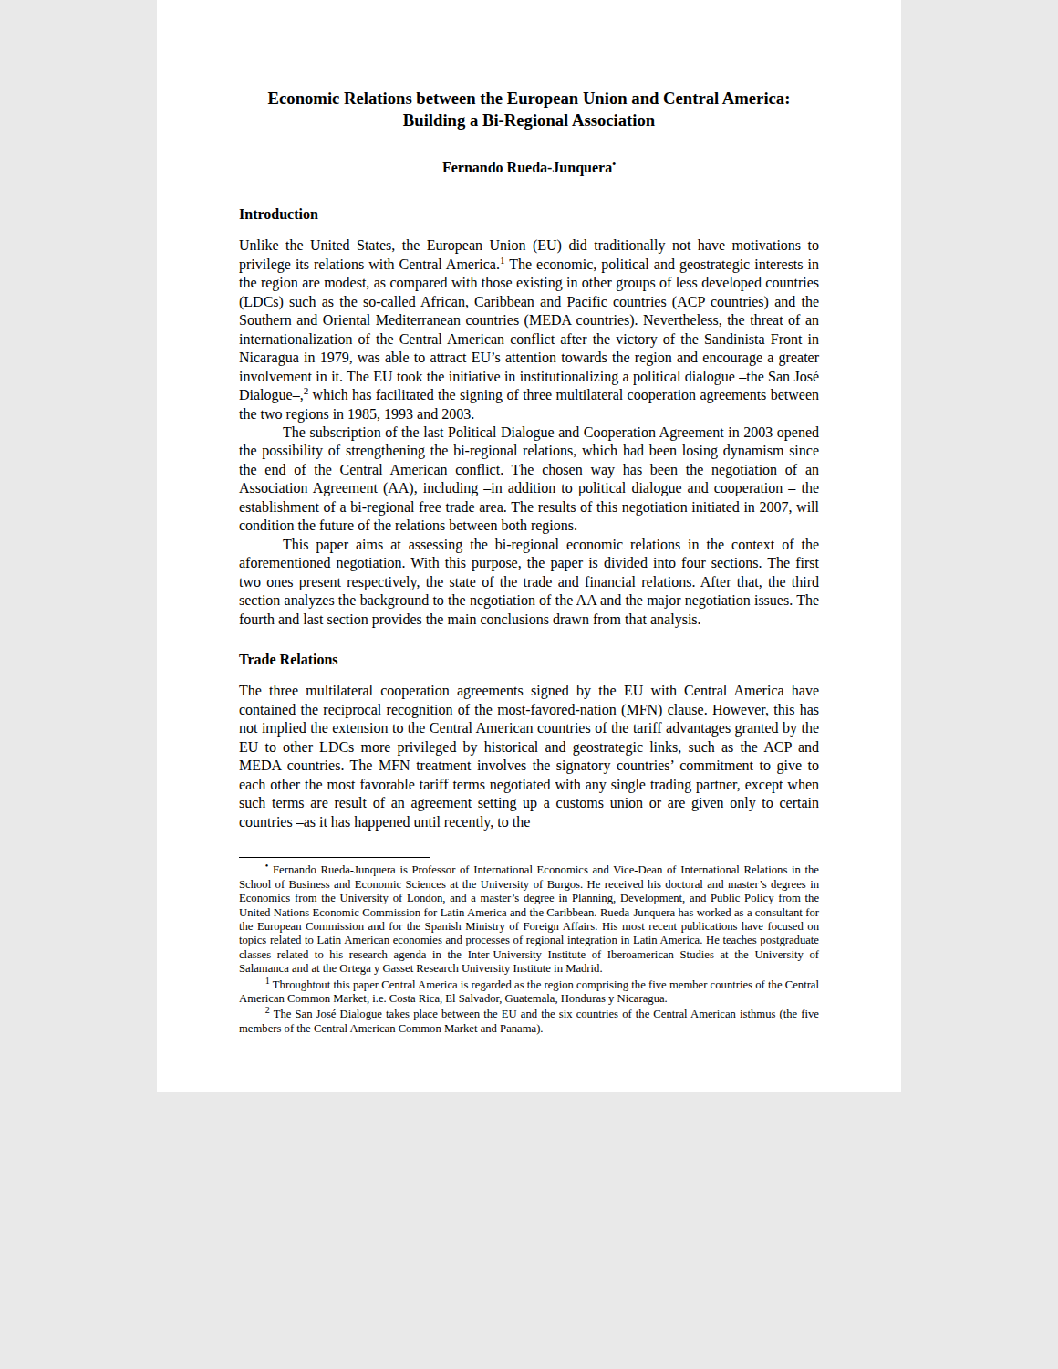Economic Relations between the European Union and Central America:
Building a Bi-Regional Association
Fernando Rueda-Junquera•
Introduction
Unlike the United States, the European Union (EU) did traditionally not have motivations to privilege its relations with Central America.1 The economic, political and geostrategic interests in the region are modest, as compared with those existing in other groups of less developed countries (LDCs) such as the so-called African, Caribbean and Pacific countries (ACP countries) and the Southern and Oriental Mediterranean countries (MEDA countries). Nevertheless, the threat of an internationalization of the Central American conflict after the victory of the Sandinista Front in Nicaragua in 1979, was able to attract EU’s attention towards the region and encourage a greater involvement in it. The EU took the initiative in institutionalizing a political dialogue –the San José Dialogue–,2 which has facilitated the signing of three multilateral cooperation agreements between the two regions in 1985, 1993 and 2003.
The subscription of the last Political Dialogue and Cooperation Agreement in 2003 opened the possibility of strengthening the bi-regional relations, which had been losing dynamism since the end of the Central American conflict. The chosen way has been the negotiation of an Association Agreement (AA), including –in addition to political dialogue and cooperation – the establishment of a bi-regional free trade area. The results of this negotiation initiated in 2007, will condition the future of the relations between both regions.
This paper aims at assessing the bi-regional economic relations in the context of the aforementioned negotiation. With this purpose, the paper is divided into four sections. The first two ones present respectively, the state of the trade and financial relations. After that, the third section analyzes the background to the negotiation of the AA and the major negotiation issues. The fourth and last section provides the main conclusions drawn from that analysis.
Trade Relations
The three multilateral cooperation agreements signed by the EU with Central America have contained the reciprocal recognition of the most-favored-nation (MFN) clause. However, this has not implied the extension to the Central American countries of the tariff advantages granted by the EU to other LDCs more privileged by historical and geostrategic links, such as the ACP and MEDA countries. The MFN treatment involves the signatory countries’ commitment to give to each other the most favorable tariff terms negotiated with any single trading partner, except when such terms are result of an agreement setting up a customs union or are given only to certain countries –as it has happened until recently, to the
• Fernando Rueda-Junquera is Professor of International Economics and Vice-Dean of International Relations in the School of Business and Economic Sciences at the University of Burgos. He received his doctoral and master’s degrees in Economics from the University of London, and a master’s degree in Planning, Development, and Public Policy from the United Nations Economic Commission for Latin America and the Caribbean. Rueda-Junquera has worked as a consultant for the European Commission and for the Spanish Ministry of Foreign Affairs. His most recent publications have focused on topics related to Latin American economies and processes of regional integration in Latin America. He teaches postgraduate classes related to his research agenda in the Inter-University Institute of Iberoamerican Studies at the University of Salamanca and at the Ortega y Gasset Research University Institute in Madrid.
1 Throughtout this paper Central America is regarded as the region comprising the five member countries of the Central American Common Market, i.e. Costa Rica, El Salvador, Guatemala, Honduras y Nicaragua.
2 The San José Dialogue takes place between the EU and the six countries of the Central American isthmus (the five members of the Central American Common Market and Panama).